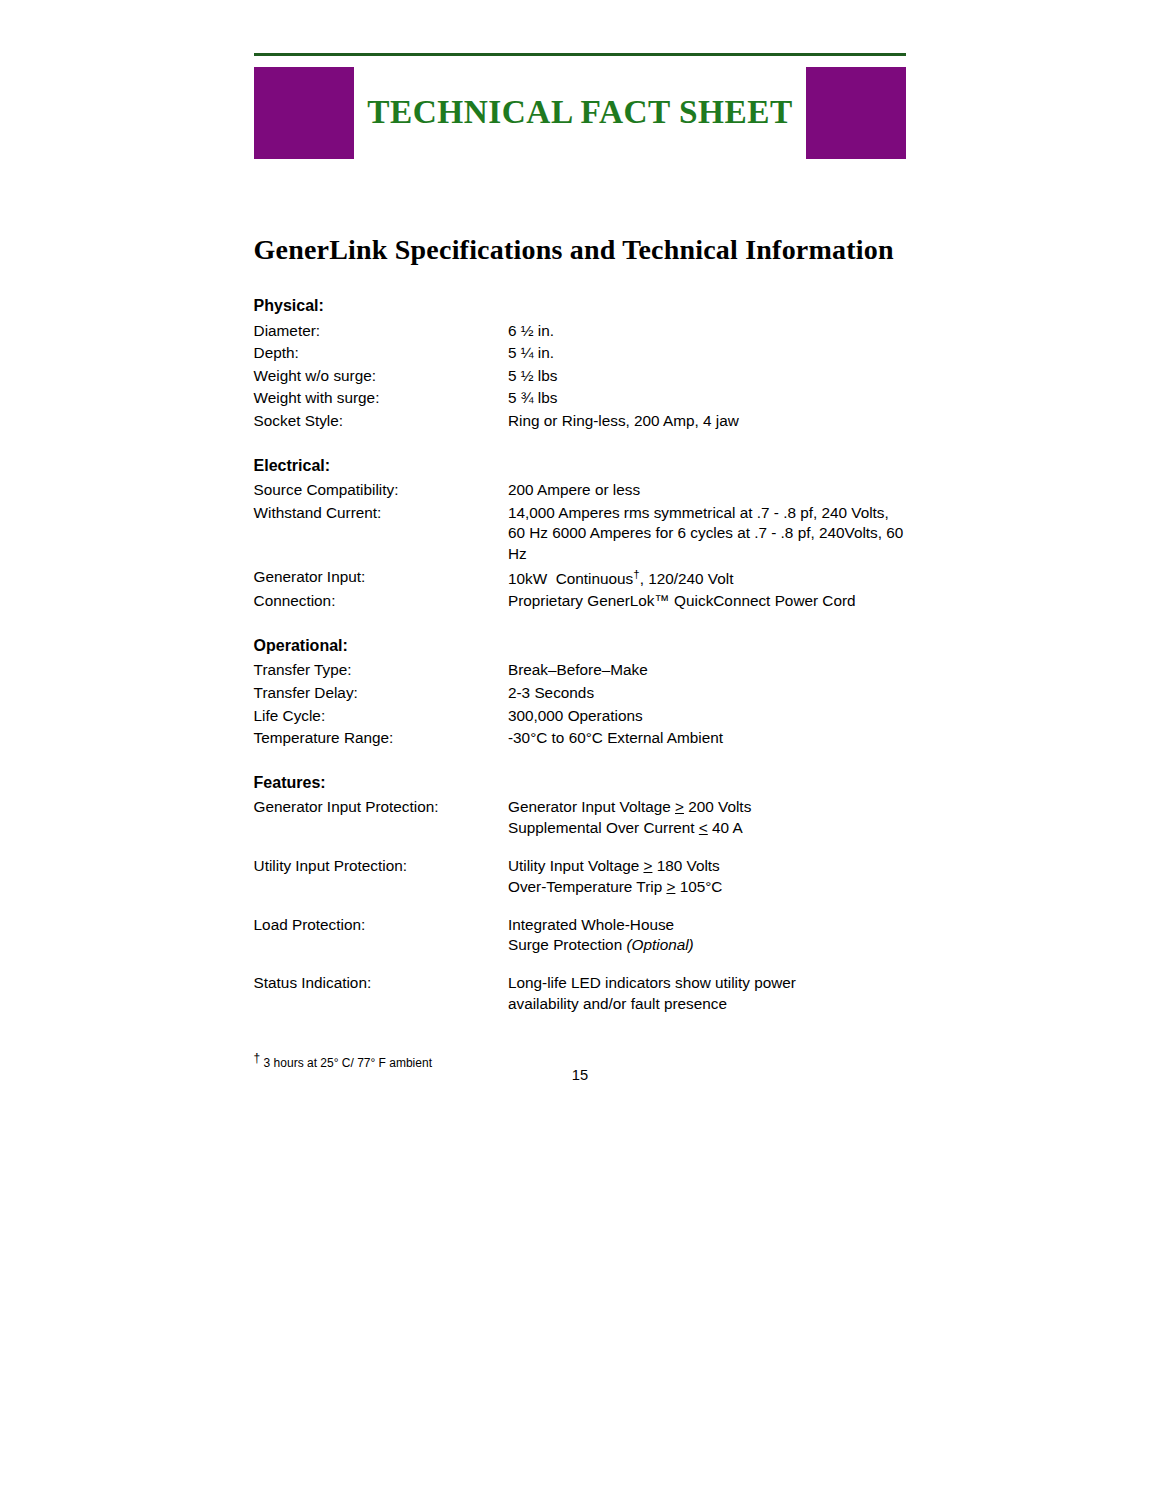TECHNICAL FACT SHEET
GenerLink Specifications and Technical Information
Physical:
| Diameter: | 6 ½ in. |
| Depth: | 5 ¼ in. |
| Weight w/o surge: | 5 ½ lbs |
| Weight with surge: | 5 ¾ lbs |
| Socket Style: | Ring or Ring-less, 200 Amp, 4 jaw |
Electrical:
| Source Compatibility: | 200 Ampere or less |
| Withstand Current: | 14,000 Amperes rms symmetrical at .7 - .8 pf, 240 Volts, 60 Hz 6000 Amperes for 6 cycles at .7 - .8 pf, 240Volts, 60 Hz |
| Generator Input: | 10kW Continuous † , 120/240 Volt |
| Connection: | Proprietary GenerLok™ QuickConnect Power Cord |
Operational:
| Transfer Type: | Break–Before–Make |
| Transfer Delay: | 2-3 Seconds |
| Life Cycle: | 300,000 Operations |
| Temperature Range: | -30°C to 60°C External Ambient |
Features:
| Generator Input Protection: | Generator Input Voltage > 200 Volts Supplemental Over Current < 40 A |
| Utility Input Protection: | Utility Input Voltage > 180 Volts Over-Temperature Trip > 105°C |
| Load Protection: | Integrated Whole-House Surge Protection (Optional) |
| Status Indication: | Long-life LED indicators show utility power availability and/or fault presence |
† 3 hours at 25° C/ 77° F ambient
15